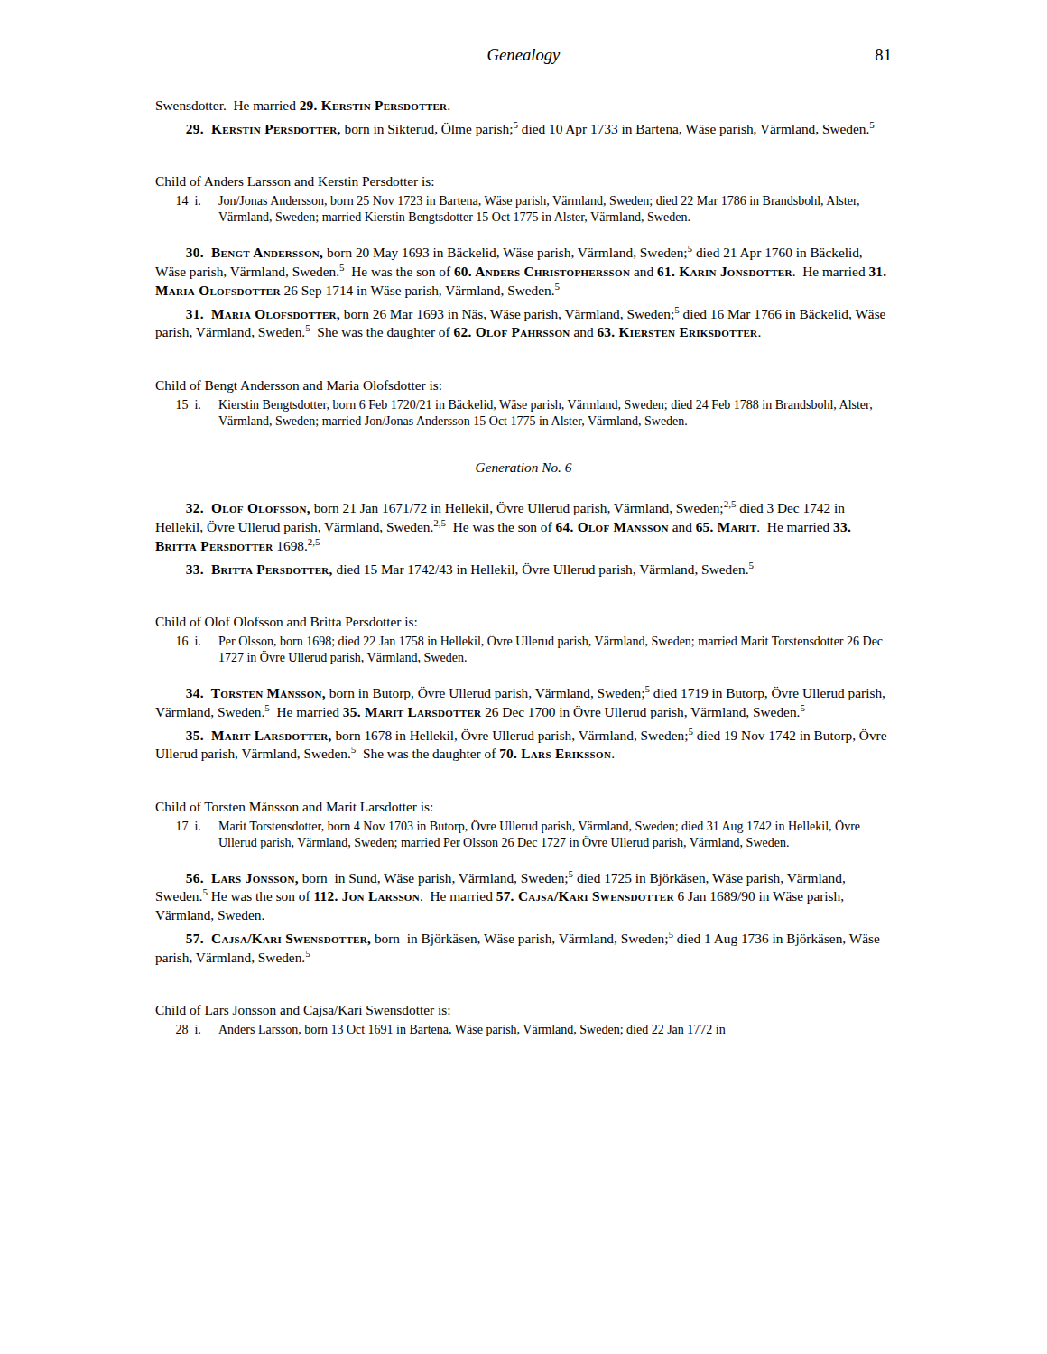Genealogy 81
Swensdotter. He married 29. Kerstin Persdotter.
29. Kerstin Persdotter, born in Sikterud, Ölme parish;5 died 10 Apr 1733 in Bartena, Wäse parish, Värmland, Sweden.5
Child of Anders Larsson and Kerstin Persdotter is:
14
i.
Jon/Jonas Andersson, born 25 Nov 1723 in Bartena, Wäse parish, Värmland, Sweden; died 22 Mar 1786 in Brandsbohl, Alster, Värmland, Sweden; married Kierstin Bengtsdotter 15 Oct 1775 in Alster, Värmland, Sweden.
30. Bengt Andersson, born 20 May 1693 in Bäckelid, Wäse parish, Värmland, Sweden;5 died 21 Apr 1760 in Bäckelid, Wäse parish, Värmland, Sweden.5 He was the son of 60. Anders Christophersson and 61. Karin Jonsdotter. He married 31. Maria Olofsdotter 26 Sep 1714 in Wäse parish, Värmland, Sweden.5
31. Maria Olofsdotter, born 26 Mar 1693 in Näs, Wäse parish, Värmland, Sweden;5 died 16 Mar 1766 in Bäckelid, Wäse parish, Värmland, Sweden.5 She was the daughter of 62. Olof Pährsson and 63. Kiersten Eriksdotter.
Child of Bengt Andersson and Maria Olofsdotter is:
15
i.
Kierstin Bengtsdotter, born 6 Feb 1720/21 in Bäckelid, Wäse parish, Värmland, Sweden; died 24 Feb 1788 in Brandsbohl, Alster, Värmland, Sweden; married Jon/Jonas Andersson 15 Oct 1775 in Alster, Värmland, Sweden.
Generation No. 6
32. Olof Olofsson, born 21 Jan 1671/72 in Hellekil, Övre Ullerud parish, Värmland, Sweden;2,5 died 3 Dec 1742 in Hellekil, Övre Ullerud parish, Värmland, Sweden.2,5 He was the son of 64. Olof Mansson and 65. Marit. He married 33. Britta Persdotter 1698.2,5
33. Britta Persdotter, died 15 Mar 1742/43 in Hellekil, Övre Ullerud parish, Värmland, Sweden.5
Child of Olof Olofsson and Britta Persdotter is:
16
i.
Per Olsson, born 1698; died 22 Jan 1758 in Hellekil, Övre Ullerud parish, Värmland, Sweden; married Marit Torstensdotter 26 Dec 1727 in Övre Ullerud parish, Värmland, Sweden.
34. Torsten Månsson, born in Butorp, Övre Ullerud parish, Värmland, Sweden;5 died 1719 in Butorp, Övre Ullerud parish, Värmland, Sweden.5 He married 35. Marit Larsdotter 26 Dec 1700 in Övre Ullerud parish, Värmland, Sweden.5
35. Marit Larsdotter, born 1678 in Hellekil, Övre Ullerud parish, Värmland, Sweden;5 died 19 Nov 1742 in Butorp, Övre Ullerud parish, Värmland, Sweden.5 She was the daughter of 70. Lars Eriksson.
Child of Torsten Månsson and Marit Larsdotter is:
17
i.
Marit Torstensdotter, born 4 Nov 1703 in Butorp, Övre Ullerud parish, Värmland, Sweden; died 31 Aug 1742 in Hellekil, Övre Ullerud parish, Värmland, Sweden; married Per Olsson 26 Dec 1727 in Övre Ullerud parish, Värmland, Sweden.
56. Lars Jonsson, born in Sund, Wäse parish, Värmland, Sweden;5 died 1725 in Björkäsen, Wäse parish, Värmland, Sweden.5 He was the son of 112. Jon Larsson. He married 57. Cajsa/Kari Swensdotter 6 Jan 1689/90 in Wäse parish, Värmland, Sweden.
57. Cajsa/Kari Swensdotter, born in Björkäsen, Wäse parish, Värmland, Sweden;5 died 1 Aug 1736 in Björkäsen, Wäse parish, Värmland, Sweden.5
Child of Lars Jonsson and Cajsa/Kari Swensdotter is:
28
i.
Anders Larsson, born 13 Oct 1691 in Bartena, Wäse parish, Värmland, Sweden; died 22 Jan 1772 in